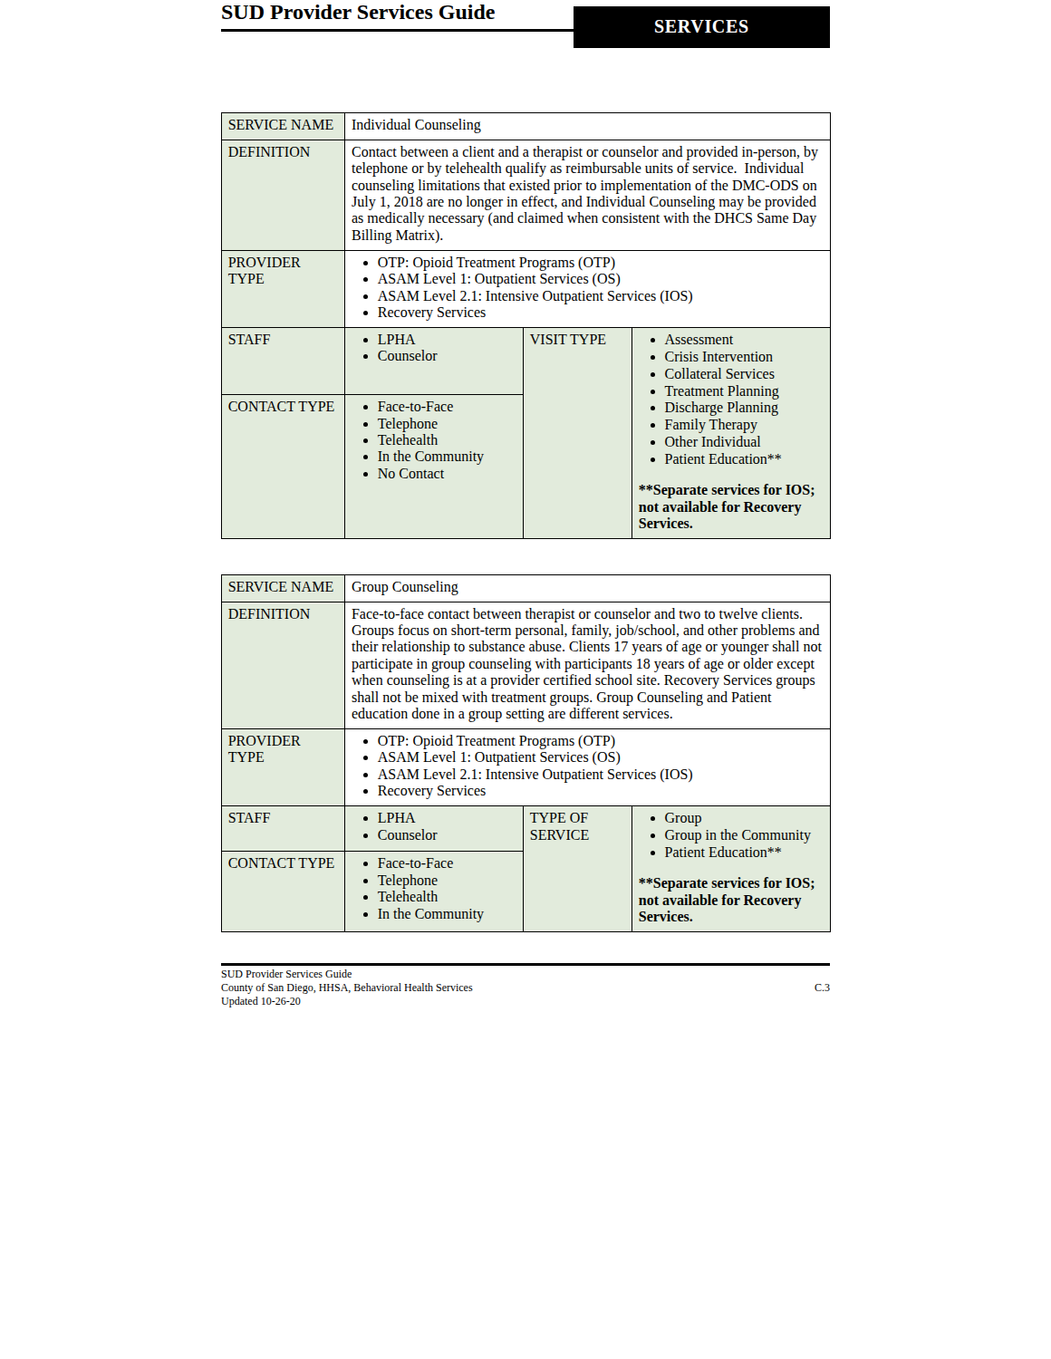SUD Provider Services Guide
SERVICES
| SERVICE NAME | Individual Counseling |
| DEFINITION | Contact between a client and a therapist or counselor and provided in-person, by telephone or by telehealth qualify as reimbursable units of service. Individual counseling limitations that existed prior to implementation of the DMC-ODS on July 1, 2018 are no longer in effect, and Individual Counseling may be provided as medically necessary (and claimed when consistent with the DHCS Same Day Billing Matrix). |
| PROVIDER TYPE | OTP: Opioid Treatment Programs (OTP) ASAM Level 1: Outpatient Services (OS) ASAM Level 2.1: Intensive Outpatient Services (IOS) Recovery Services |
| STAFF | LPHA Counselor | VISIT TYPE | Assessment Crisis Intervention Collateral Services Treatment Planning Discharge Planning Family Therapy Other Individual Patient Education** **Separate services for IOS; not available for Recovery Services. |
| CONTACT TYPE | Face-to-Face Telephone Telehealth In the Community No Contact |
| SERVICE NAME | Group Counseling |
| DEFINITION | Face-to-face contact between therapist or counselor and two to twelve clients. Groups focus on short-term personal, family, job/school, and other problems and their relationship to substance abuse. Clients 17 years of age or younger shall not participate in group counseling with participants 18 years of age or older except when counseling is at a provider certified school site. Recovery Services groups shall not be mixed with treatment groups. Group Counseling and Patient education done in a group setting are different services. |
| PROVIDER TYPE | OTP: Opioid Treatment Programs (OTP) ASAM Level 1: Outpatient Services (OS) ASAM Level 2.1: Intensive Outpatient Services (IOS) Recovery Services |
| STAFF | LPHA Counselor | TYPE OF SERVICE | Group Group in the Community Patient Education** **Separate services for IOS; not available for Recovery Services. |
| CONTACT TYPE | Face-to-Face Telephone Telehealth In the Community |
SUD Provider Services Guide
County of San Diego, HHSA, Behavioral Health Services
Updated 10-26-20
C.3